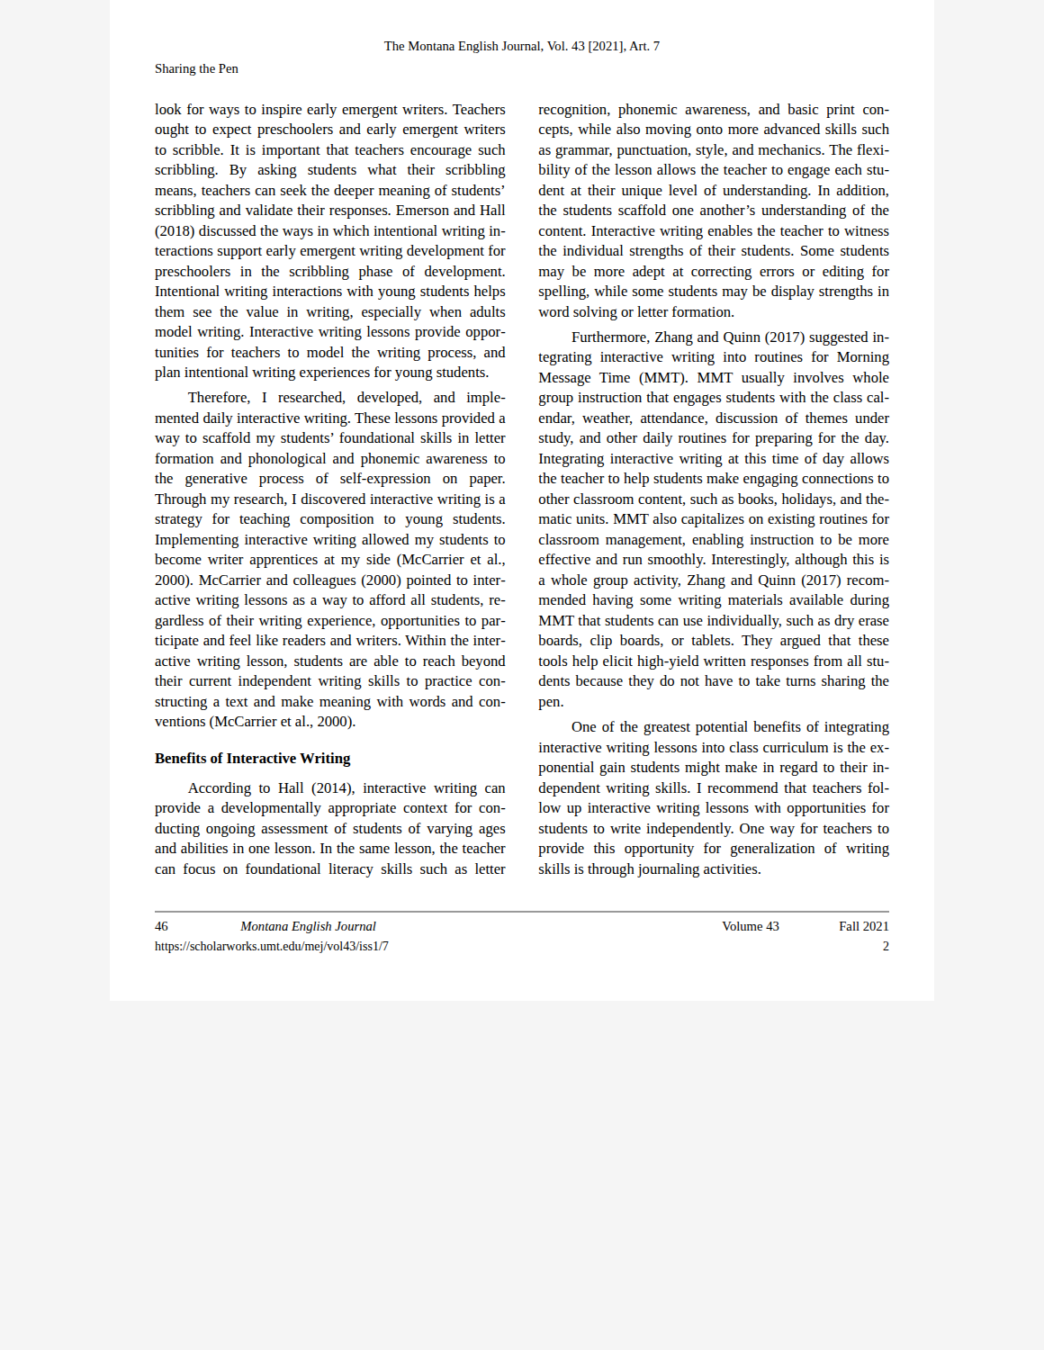The Montana English Journal, Vol. 43 [2021], Art. 7
Sharing the Pen
look for ways to inspire early emergent writers. Teachers ought to expect preschoolers and early emergent writers to scribble. It is important that teachers encourage such scribbling. By asking students what their scribbling means, teachers can seek the deeper meaning of students’ scribbling and validate their responses. Emerson and Hall (2018) discussed the ways in which intentional writing interactions support early emergent writing development for preschoolers in the scribbling phase of development. Intentional writing interactions with young students helps them see the value in writing, especially when adults model writing. Interactive writing lessons provide opportunities for teachers to model the writing process, and plan intentional writing experiences for young students.
Therefore, I researched, developed, and implemented daily interactive writing. These lessons provided a way to scaffold my students’ foundational skills in letter formation and phonological and phonemic awareness to the generative process of self-expression on paper. Through my research, I discovered interactive writing is a strategy for teaching composition to young students. Implementing interactive writing allowed my students to become writer apprentices at my side (McCarrier et al., 2000). McCarrier and colleagues (2000) pointed to interactive writing lessons as a way to afford all students, regardless of their writing experience, opportunities to participate and feel like readers and writers. Within the interactive writing lesson, students are able to reach beyond their current independent writing skills to practice constructing a text and make meaning with words and conventions (McCarrier et al., 2000).
Benefits of Interactive Writing
According to Hall (2014), interactive writing can provide a developmentally appropriate context for conducting ongoing assessment of students of varying ages and abilities in one lesson. In the same lesson, the teacher can focus on foundational literacy skills such as letter recognition, phonemic awareness, and basic print concepts, while also moving onto more advanced skills such as grammar, punctuation, style, and mechanics. The flexibility of the lesson allows the teacher to engage each student at their unique level of understanding. In addition, the students scaffold one another’s understanding of the content. Interactive writing enables the teacher to witness the individual strengths of their students. Some students may be more adept at correcting errors or editing for spelling, while some students may be display strengths in word solving or letter formation.
Furthermore, Zhang and Quinn (2017) suggested integrating interactive writing into routines for Morning Message Time (MMT). MMT usually involves whole group instruction that engages students with the class calendar, weather, attendance, discussion of themes under study, and other daily routines for preparing for the day. Integrating interactive writing at this time of day allows the teacher to help students make engaging connections to other classroom content, such as books, holidays, and thematic units. MMT also capitalizes on existing routines for classroom management, enabling instruction to be more effective and run smoothly. Interestingly, although this is a whole group activity, Zhang and Quinn (2017) recommended having some writing materials available during MMT that students can use individually, such as dry erase boards, clip boards, or tablets. They argued that these tools help elicit high-yield written responses from all students because they do not have to take turns sharing the pen.
One of the greatest potential benefits of integrating interactive writing lessons into class curriculum is the exponential gain students might make in regard to their independent writing skills. I recommend that teachers follow up interactive writing lessons with opportunities for students to write independently. One way for teachers to provide this opportunity for generalization of writing skills is through journaling activities.
46 Montana English Journal Volume 43 Fall 2021
https://scholarworks.umt.edu/mej/vol43/iss1/7 2